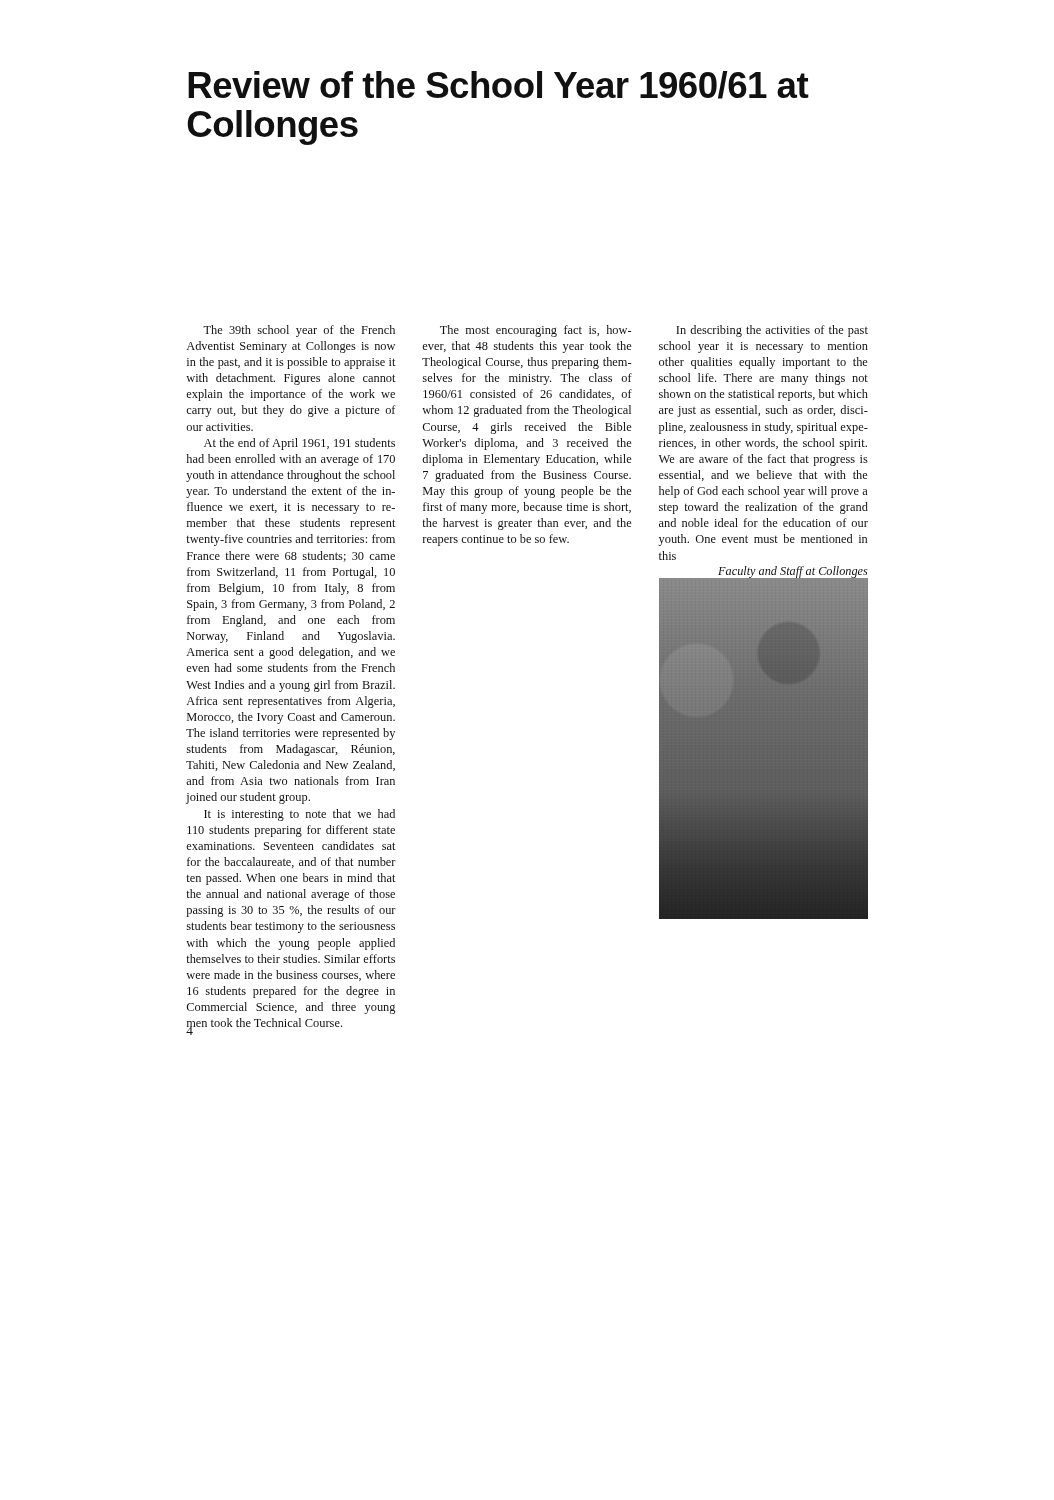Review of the School Year 1960/61 at Collonges
The 39th school year of the French Adventist Seminary at Collonges is now in the past, and it is possible to appraise it with detachment. Figures alone cannot explain the importance of the work we carry out, but they do give a picture of our activities.
At the end of April 1961, 191 students had been enrolled with an average of 170 youth in attendance throughout the school year. To understand the extent of the influence we exert, it is necessary to remember that these students represent twenty-five countries and territories: from France there were 68 students; 30 came from Switzerland, 11 from Portugal, 10 from Belgium, 10 from Italy, 8 from Spain, 3 from Germany, 3 from Poland, 2 from England, and one each from Norway, Finland and Yugoslavia. America sent a good delegation, and we even had some students from the French West Indies and a young girl from Brazil. Africa sent representatives from Algeria, Morocco, the Ivory Coast and Cameroun. The island territories were represented by students from Madagascar, Réunion, Tahiti, New Caledonia and New Zealand, and from Asia two nationals from Iran joined our student group.
It is interesting to note that we had 110 students preparing for different state examinations. Seventeen candidates sat for the baccalaureate, and of that number ten passed. When one bears in mind that the annual and national average of those passing is 30 to 35 %, the results of our students bear testimony to the seriousness with which the young people applied themselves to their studies. Similar efforts were made in the business courses, where 16 students prepared for the degree in Commercial Science, and three young men took the Technical Course.
The most encouraging fact is, however, that 48 students this year took the Theological Course, thus preparing themselves for the ministry. The class of 1960/61 consisted of 26 candidates, of whom 12 graduated from the Theological Course, 4 girls received the Bible Worker's diploma, and 3 received the diploma in Elementary Education, while 7 graduated from the Business Course. May this group of young people be the first of many more, because time is short, the harvest is greater than ever, and the reapers continue to be so few.
In describing the activities of the past school year it is necessary to mention other qualities equally important to the school life. There are many things not shown on the statistical reports, but which are just as essential, such as order, discipline, zealousness in study, spiritual experiences, in other words, the school spirit. We are aware of the fact that progress is essential, and we believe that with the help of God each school year will prove a step toward the realization of the grand and noble ideal for the education of our youth. One event must be mentioned in this
Faculty and Staff at Collonges
4